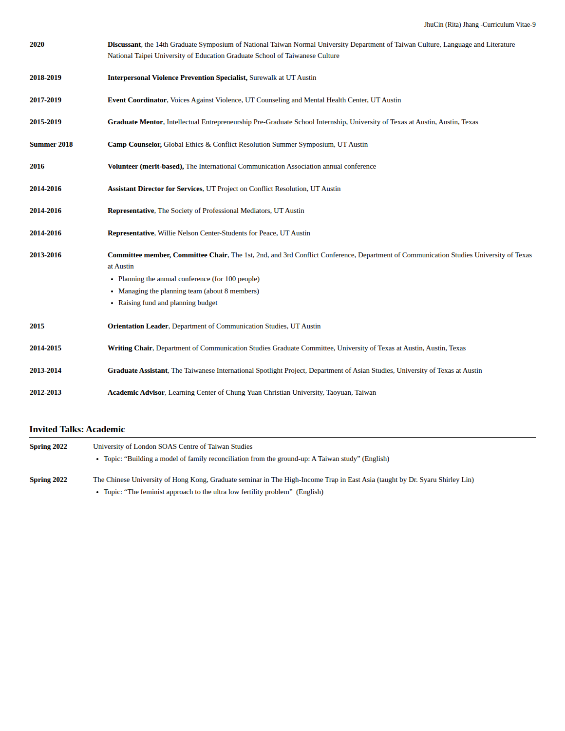JhuCin (Rita) Jhang -Curriculum Vitae-9
| 2020 | Discussant , the 14th Graduate Symposium of National Taiwan Normal University Department of Taiwan Culture, Language and Literature National Taipei University of Education Graduate School of Taiwanese Culture |
| 2018-2019 | Interpersonal Violence Prevention Specialist, Surewalk at UT Austin |
| 2017-2019 | Event Coordinator , Voices Against Violence, UT Counseling and Mental Health Center, UT Austin |
| 2015-2019 | Graduate Mentor , Intellectual Entrepreneurship Pre-Graduate School Internship, University of Texas at Austin, Austin, Texas |
| Summer 2018 | Camp Counselor, Global Ethics & Conflict Resolution Summer Symposium, UT Austin |
| 2016 | Volunteer (merit-based), The International Communication Association annual conference |
| 2014-2016 | Assistant Director for Services , UT Project on Conflict Resolution, UT Austin |
| 2014-2016 | Representative , The Society of Professional Mediators, UT Austin |
| 2014-2016 | Representative , Willie Nelson Center-Students for Peace, UT Austin |
| 2013-2016 | Committee member, Committee Chair , The 1st, 2nd, and 3rd Conflict Conference, Department of Communication Studies University of Texas at Austin Planning the annual conference (for 100 people) Managing the planning team (about 8 members) Raising fund and planning budget |
| 2015 | Orientation Leader , Department of Communication Studies, UT Austin |
| 2014-2015 | Writing Chair , Department of Communication Studies Graduate Committee, University of Texas at Austin, Austin, Texas |
| 2013-2014 | Graduate Assistant , The Taiwanese International Spotlight Project, Department of Asian Studies, University of Texas at Austin |
| 2012-2013 | Academic Advisor , Learning Center of Chung Yuan Christian University, Taoyuan, Taiwan |
Invited Talks: Academic
| Spring 2022 | University of London SOAS Centre of Taiwan Studies Topic: “Building a model of family reconciliation from the ground-up: A Taiwan study” (English) |
| Spring 2022 | The Chinese University of Hong Kong, Graduate seminar in The High-Income Trap in East Asia (taught by Dr. Syaru Shirley Lin) Topic: “The feminist approach to the ultra low fertility problem” (English) |